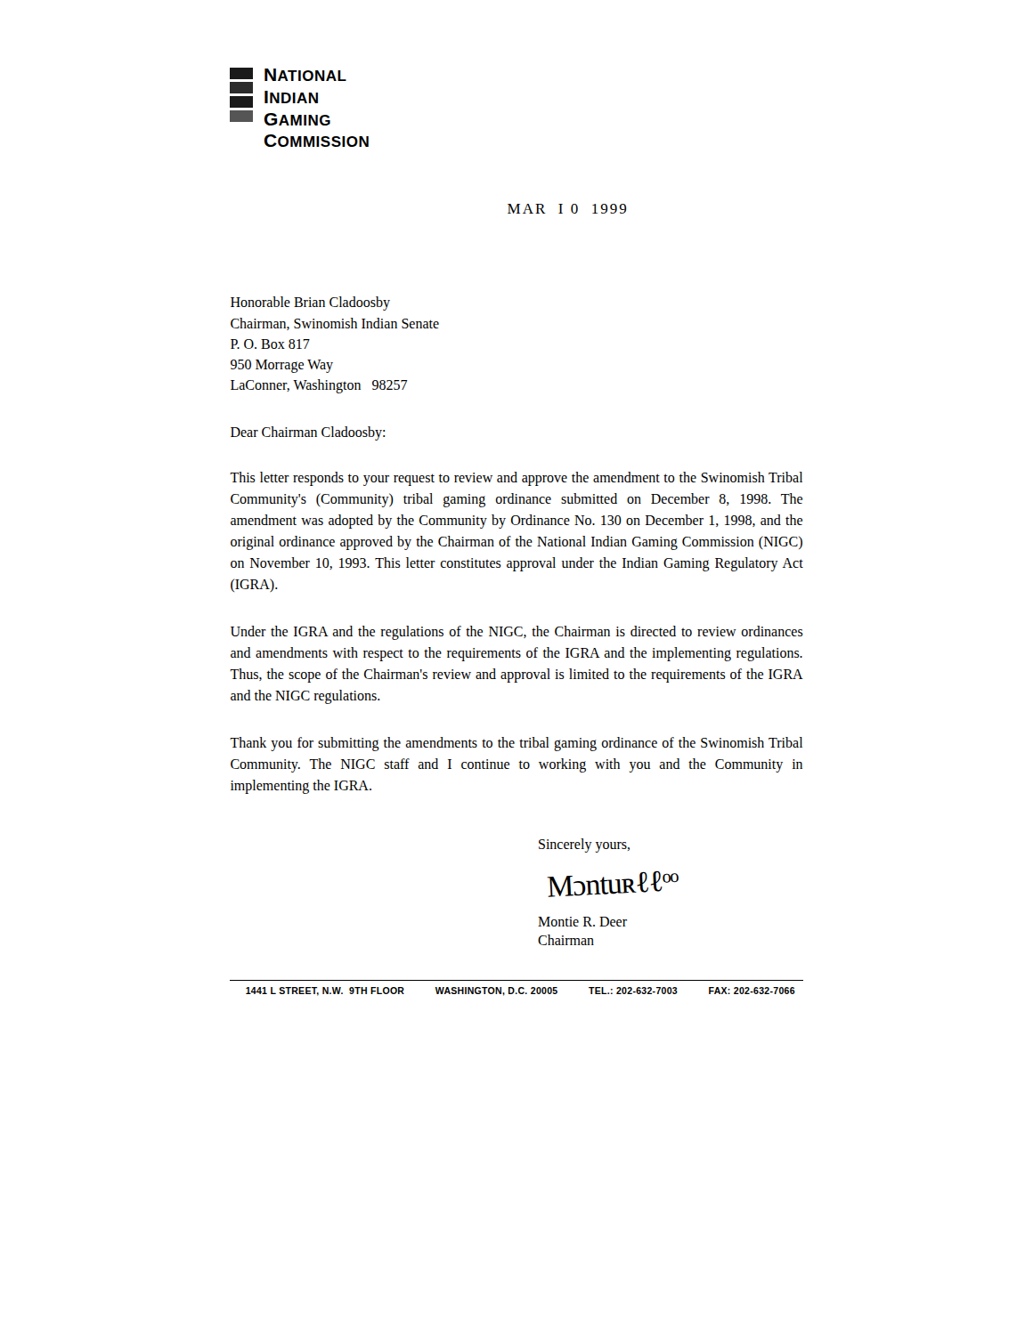National Indian Gaming Commission
MAR I 0 1999
Honorable Brian Cladoosby
Chairman, Swinomish Indian Senate
P. O. Box 817
950 Morrage Way
LaConner, Washington 98257
Dear Chairman Cladoosby:
This letter responds to your request to review and approve the amendment to the Swinomish Tribal Community's (Community) tribal gaming ordinance submitted on December 8, 1998. The amendment was adopted by the Community by Ordinance No. 130 on December 1, 1998, and the original ordinance approved by the Chairman of the National Indian Gaming Commission (NIGC) on November 10, 1993. This letter constitutes approval under the Indian Gaming Regulatory Act (IGRA).
Under the IGRA and the regulations of the NIGC, the Chairman is directed to review ordinances and amendments with respect to the requirements of the IGRA and the implementing regulations. Thus, the scope of the Chairman's review and approval is limited to the requirements of the IGRA and the NIGC regulations.
Thank you for submitting the amendments to the tribal gaming ordinance of the Swinomish Tribal Community. The NIGC staff and I continue to working with you and the Community in implementing the IGRA.
Sincerely yours,
Mɔntuʀℓℓᵒᵒ
Montie R. Deer
Chairman
1441 L STREET, N.W. 9TH FLOOR WASHINGTON, D.C. 20005 TEL.: 202-632-7003 FAX: 202-632-7066